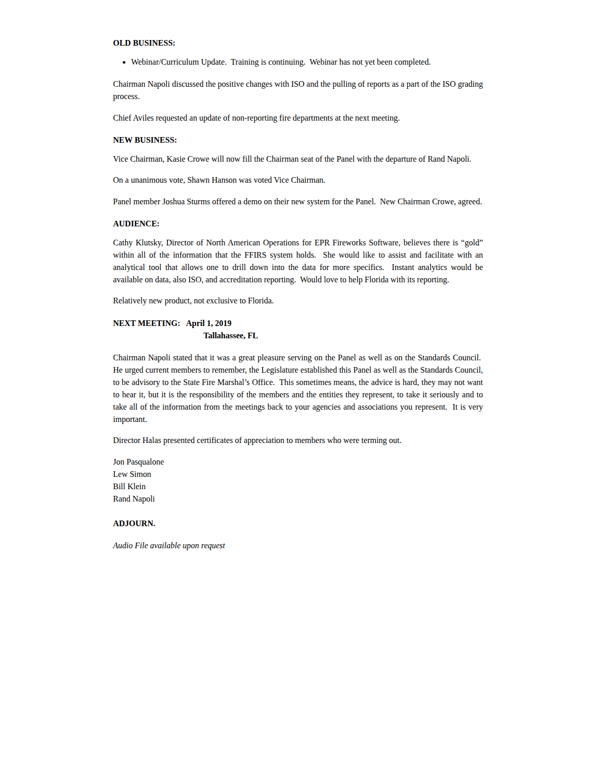OLD BUSINESS:
Webinar/Curriculum Update. Training is continuing. Webinar has not yet been completed.
Chairman Napoli discussed the positive changes with ISO and the pulling of reports as a part of the ISO grading process.
Chief Aviles requested an update of non-reporting fire departments at the next meeting.
NEW BUSINESS:
Vice Chairman, Kasie Crowe will now fill the Chairman seat of the Panel with the departure of Rand Napoli.
On a unanimous vote, Shawn Hanson was voted Vice Chairman.
Panel member Joshua Sturms offered a demo on their new system for the Panel. New Chairman Crowe, agreed.
AUDIENCE:
Cathy Klutsky, Director of North American Operations for EPR Fireworks Software, believes there is “gold” within all of the information that the FFIRS system holds. She would like to assist and facilitate with an analytical tool that allows one to drill down into the data for more specifics. Instant analytics would be available on data, also ISO, and accreditation reporting. Would love to help Florida with its reporting.
Relatively new product, not exclusive to Florida.
NEXT MEETING: April 1, 2019 Tallahassee, FL
Chairman Napoli stated that it was a great pleasure serving on the Panel as well as on the Standards Council. He urged current members to remember, the Legislature established this Panel as well as the Standards Council, to be advisory to the State Fire Marshal’s Office. This sometimes means, the advice is hard, they may not want to hear it, but it is the responsibility of the members and the entities they represent, to take it seriously and to take all of the information from the meetings back to your agencies and associations you represent. It is very important.
Director Halas presented certificates of appreciation to members who were terming out.
Jon Pasqualone
Lew Simon
Bill Klein
Rand Napoli
ADJOURN.
Audio File available upon request